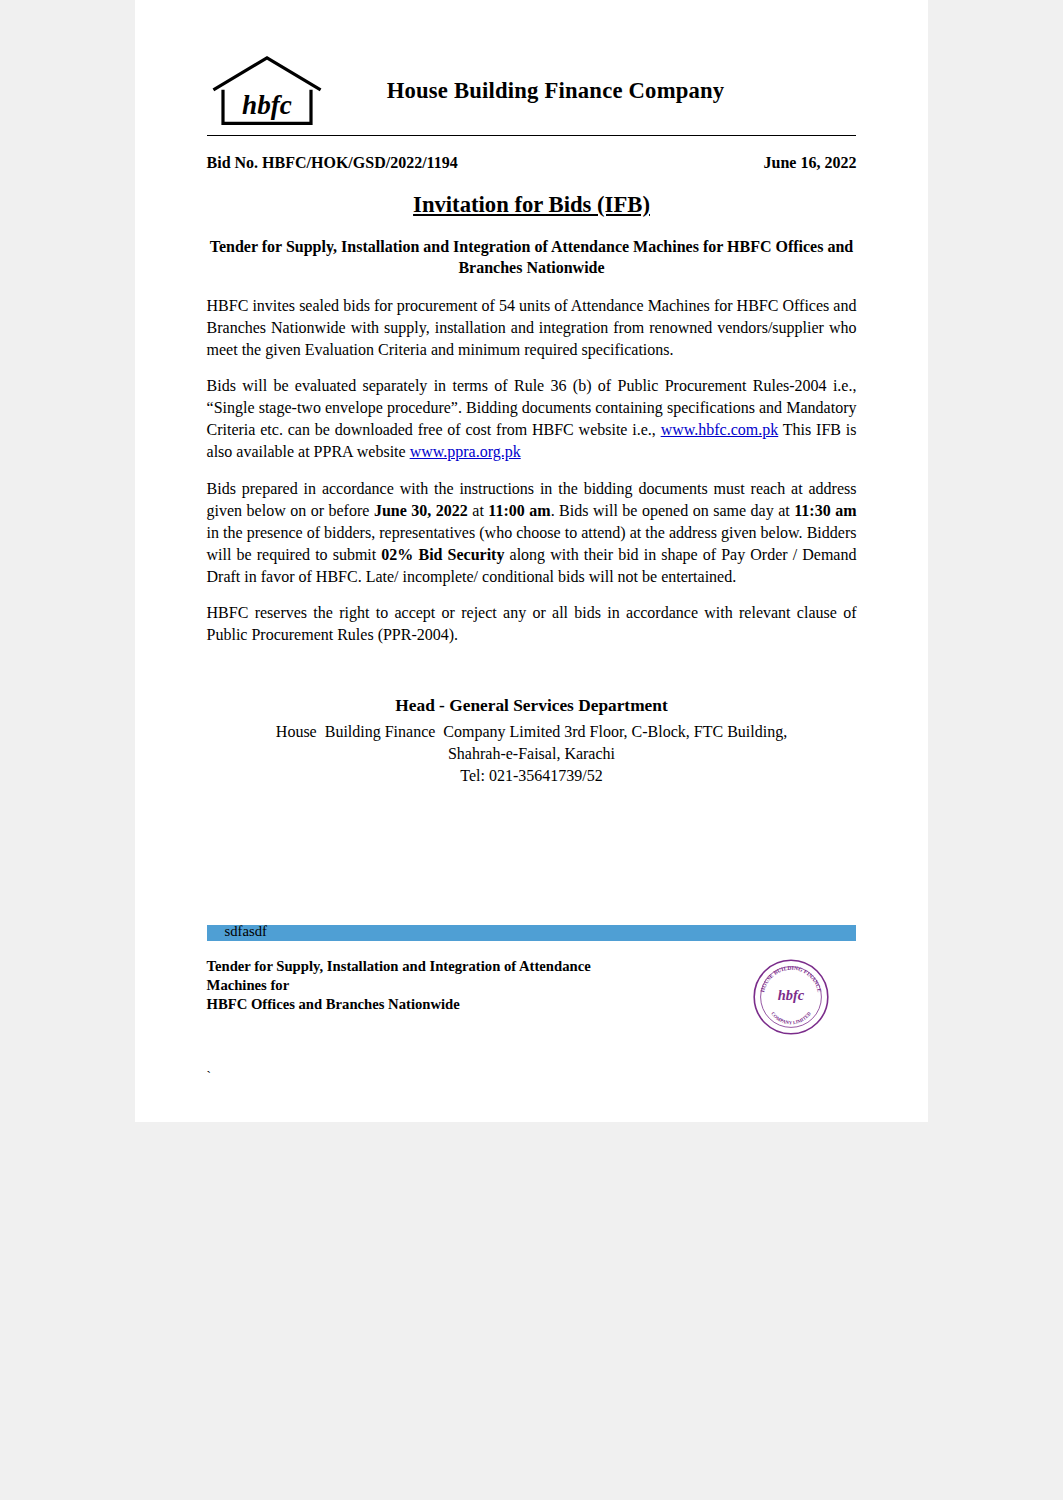hbfc
House Building Finance Company
Bid No. HBFC/HOK/GSD/2022/1194 June 16, 2022
Invitation for Bids (IFB)
Tender for Supply, Installation and Integration of Attendance Machines for HBFC Offices and Branches Nationwide
HBFC invites sealed bids for procurement of 54 units of Attendance Machines for HBFC Offices and Branches Nationwide with supply, installation and integration from renowned vendors/supplier who meet the given Evaluation Criteria and minimum required specifications.
Bids will be evaluated separately in terms of Rule 36 (b) of Public Procurement Rules-2004 i.e., “Single stage-two envelope procedure”. Bidding documents containing specifications and Mandatory Criteria etc. can be downloaded free of cost from HBFC website i.e., www.hbfc.com.pk This IFB is also available at PPRA website www.ppra.org.pk
Bids prepared in accordance with the instructions in the bidding documents must reach at address given below on or before June 30, 2022 at 11:00 am. Bids will be opened on same day at 11:30 am in the presence of bidders, representatives (who choose to attend) at the address given below. Bidders will be required to submit 02% Bid Security along with their bid in shape of Pay Order / Demand Draft in favor of HBFC. Late/ incomplete/ conditional bids will not be entertained.
HBFC reserves the right to accept or reject any or all bids in accordance with relevant clause of Public Procurement Rules (PPR-2004).
Head - General Services Department House Building Finance Company Limited 3rd Floor, C-Block, FTC Building,
Shahrah-e-Faisal, Karachi
Tel: 021-35641739/52
sdfasdf
Tender for Supply, Installation and Integration of Attendance Machines for
HBFC Offices and Branches Nationwide
HOUSE BUILDING FINANCE COMPANY LIMITED hbfc
`